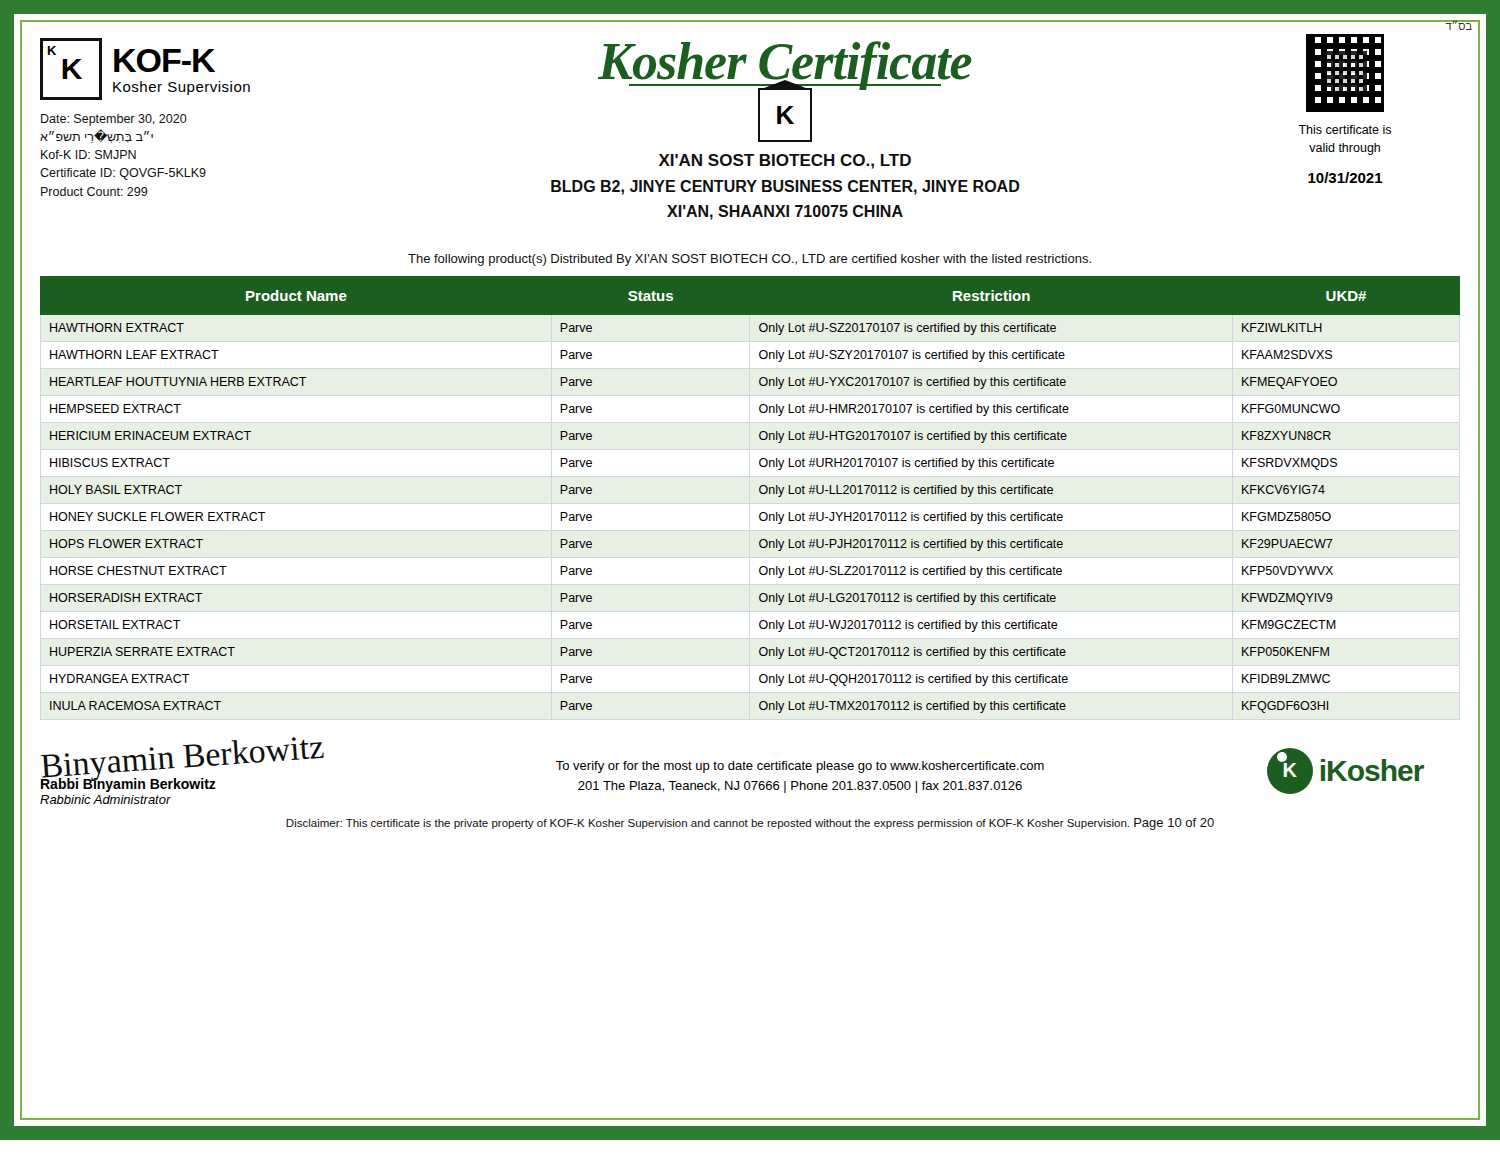בס״ד
K K
KOF-K
Kosher Supervision
Date: September 30, 2020
י״ב בְּתִשְ�רֵי תשפ״א
Kof-K ID: SMJPN
Certificate ID: QOVGF-5KLK9
Product Count: 299
Kosher Certificate
K
XI'AN SOST BIOTECH CO., LTD
BLDG B2, JINYE CENTURY BUSINESS CENTER, JINYE ROAD
XI'AN, SHAANXI 710075 CHINA
This certificate is
valid through
10/31/2021
The following product(s) Distributed By XI'AN SOST BIOTECH CO., LTD are certified kosher with the listed restrictions.
| Product Name | Status | Restriction | UKD# |
| --- | --- | --- | --- |
| HAWTHORN EXTRACT | Parve | Only Lot #U-SZ20170107 is certified by this certificate | KFZIWLKITLH |
| HAWTHORN LEAF EXTRACT | Parve | Only Lot #U-SZY20170107 is certified by this certificate | KFAAM2SDVXS |
| HEARTLEAF HOUTTUYNIA HERB EXTRACT | Parve | Only Lot #U-YXC20170107 is certified by this certificate | KFMEQAFYOEO |
| HEMPSEED EXTRACT | Parve | Only Lot #U-HMR20170107 is certified by this certificate | KFFG0MUNCWO |
| HERICIUM ERINACEUM EXTRACT | Parve | Only Lot #U-HTG20170107 is certified by this certificate | KF8ZXYUN8CR |
| HIBISCUS EXTRACT | Parve | Only Lot #URH20170107 is certified by this certificate | KFSRDVXMQDS |
| HOLY BASIL EXTRACT | Parve | Only Lot #U-LL20170112 is certified by this certificate | KFKCV6YIG74 |
| HONEY SUCKLE FLOWER EXTRACT | Parve | Only Lot #U-JYH20170112 is certified by this certificate | KFGMDZ5805O |
| HOPS FLOWER EXTRACT | Parve | Only Lot #U-PJH20170112 is certified by this certificate | KF29PUAECW7 |
| HORSE CHESTNUT EXTRACT | Parve | Only Lot #U-SLZ20170112 is certified by this certificate | KFP50VDYWVX |
| HORSERADISH EXTRACT | Parve | Only Lot #U-LG20170112 is certified by this certificate | KFWDZMQYIV9 |
| HORSETAIL EXTRACT | Parve | Only Lot #U-WJ20170112 is certified by this certificate | KFM9GCZECTM |
| HUPERZIA SERRATE EXTRACT | Parve | Only Lot #U-QCT20170112 is certified by this certificate | KFP050KENFM |
| HYDRANGEA EXTRACT | Parve | Only Lot #U-QQH20170112 is certified by this certificate | KFIDB9LZMWC |
| INULA RACEMOSA EXTRACT | Parve | Only Lot #U-TMX20170112 is certified by this certificate | KFQGDF6O3HI |
Binyamin Berkowitz
Rabbi Binyamin Berkowitz
Rabbinic Administrator
To verify or for the most up to date certificate please go to www.koshercertificate.com
201 The Plaza, Teaneck, NJ 07666 | Phone 201.837.0500 | fax 201.837.0126
K
iKosher
Disclaimer: This certificate is the private property of KOF-K Kosher Supervision and cannot be reposted without the express permission of KOF-K Kosher Supervision. Page 10 of 20